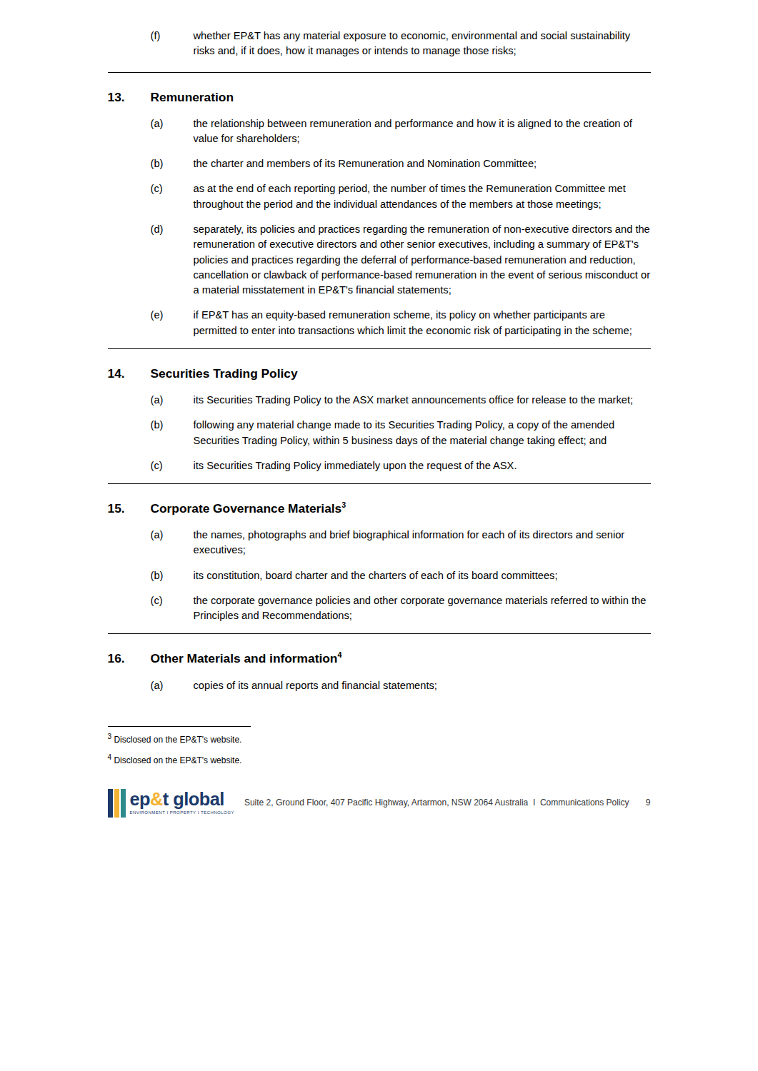(f)
whether EP&T has any material exposure to economic, environmental and social sustainability risks and, if it does, how it manages or intends to manage those risks;
13. Remuneration
(a)
the relationship between remuneration and performance and how it is aligned to the creation of value for shareholders;
(b)
the charter and members of its Remuneration and Nomination Committee;
(c)
as at the end of each reporting period, the number of times the Remuneration Committee met throughout the period and the individual attendances of the members at those meetings;
(d)
separately, its policies and practices regarding the remuneration of non-executive directors and the remuneration of executive directors and other senior executives, including a summary of EP&T's policies and practices regarding the deferral of performance-based remuneration and reduction, cancellation or clawback of performance-based remuneration in the event of serious misconduct or a material misstatement in EP&T's financial statements;
(e)
if EP&T has an equity-based remuneration scheme, its policy on whether participants are permitted to enter into transactions which limit the economic risk of participating in the scheme;
14. Securities Trading Policy
(a)
its Securities Trading Policy to the ASX market announcements office for release to the market;
(b)
following any material change made to its Securities Trading Policy, a copy of the amended Securities Trading Policy, within 5 business days of the material change taking effect; and
(c)
its Securities Trading Policy immediately upon the request of the ASX.
15. Corporate Governance Materials3
(a)
the names, photographs and brief biographical information for each of its directors and senior executives;
(b)
its constitution, board charter and the charters of each of its board committees;
(c)
the corporate governance policies and other corporate governance materials referred to within the Principles and Recommendations;
16. Other Materials and information4
(a)
copies of its annual reports and financial statements;
3 Disclosed on the EP&T's website.
4 Disclosed on the EP&T's website.
ep&t global
ENVIRONMENT I PROPERTY I TECHNOLOGY
Suite 2, Ground Floor, 407 Pacific Highway, Artarmon, NSW 2064 Australia I Communications Policy
9